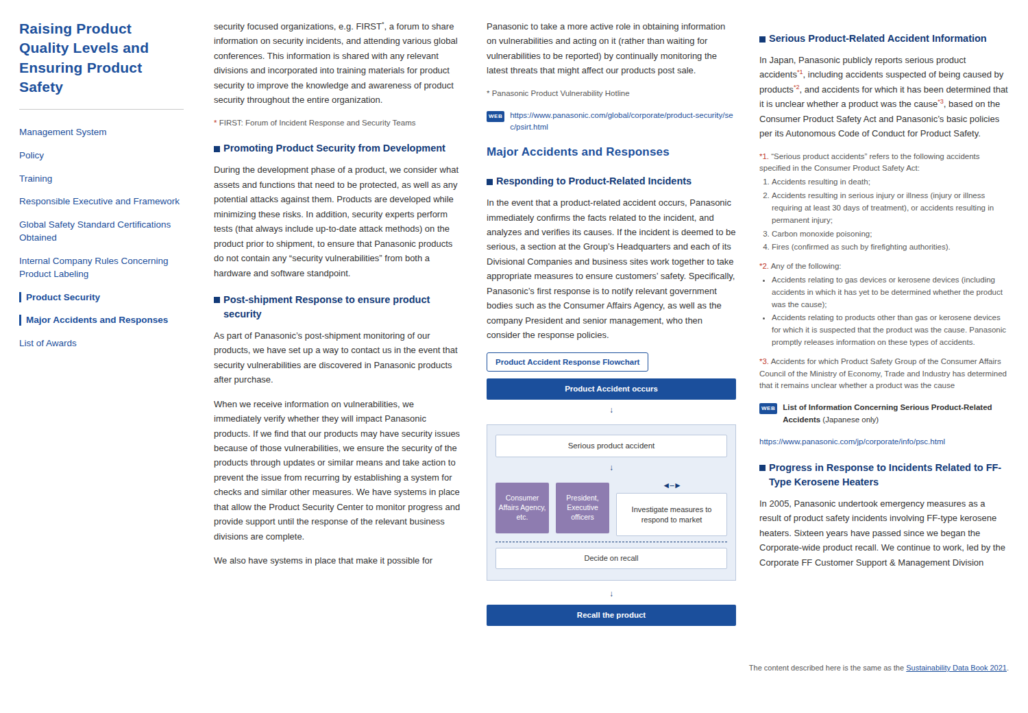Raising Product Quality Levels and Ensuring Product Safety
Management System
Policy
Training
Responsible Executive and Framework
Global Safety Standard Certifications Obtained
Internal Company Rules Concerning Product Labeling
Product Security
Major Accidents and Responses
List of Awards
security focused organizations, e.g. FIRST*, a forum to share information on security incidents, and attending various global conferences. This information is shared with any relevant divisions and incorporated into training materials for product security to improve the knowledge and awareness of product security throughout the entire organization.
* FIRST: Forum of Incident Response and Security Teams
Promoting Product Security from Development
During the development phase of a product, we consider what assets and functions that need to be protected, as well as any potential attacks against them. Products are developed while minimizing these risks. In addition, security experts perform tests (that always include up-to-date attack methods) on the product prior to shipment, to ensure that Panasonic products do not contain any “security vulnerabilities” from both a hardware and software standpoint.
Post-shipment Response to ensure product security
As part of Panasonic’s post-shipment monitoring of our products, we have set up a way to contact us in the event that security vulnerabilities are discovered in Panasonic products after purchase.
When we receive information on vulnerabilities, we immediately verify whether they will impact Panasonic products. If we find that our products may have security issues because of those vulnerabilities, we ensure the security of the products through updates or similar means and take action to prevent the issue from recurring by establishing a system for checks and similar other measures. We have systems in place that allow the Product Security Center to monitor progress and provide support until the response of the relevant business divisions are complete.
We also have systems in place that make it possible for
Panasonic to take a more active role in obtaining information on vulnerabilities and acting on it (rather than waiting for vulnerabilities to be reported) by continually monitoring the latest threats that might affect our products post sale.
* Panasonic Product Vulnerability Hotline
WEB https://www.panasonic.com/global/corporate/product-security/sec/psirt.html
Major Accidents and Responses
Responding to Product-Related Incidents
In the event that a product-related accident occurs, Panasonic immediately confirms the facts related to the incident, and analyzes and verifies its causes. If the incident is deemed to be serious, a section at the Group’s Headquarters and each of its Divisional Companies and business sites work together to take appropriate measures to ensure customers’ safety. Specifically, Panasonic’s first response is to notify relevant government bodies such as the Consumer Affairs Agency, as well as the company President and senior management, who then consider the response policies.
Product Accident Response Flowchart
Product Accident occurs
↓
Serious product accident
↓
Consumer Affairs Agency, etc.
President, Executive officers
◄--►
Investigate measures to respond to market
Decide on recall
↓
Recall the product
Serious Product-Related Accident Information
In Japan, Panasonic publicly reports serious product accidents*1, including accidents suspected of being caused by products*2, and accidents for which it has been determined that it is unclear whether a product was the cause*3, based on the Consumer Product Safety Act and Panasonic’s basic policies per its Autonomous Code of Conduct for Product Safety.
*1. “Serious product accidents” refers to the following accidents specified in the Consumer Product Safety Act:
Accidents resulting in death;
Accidents resulting in serious injury or illness (injury or illness requiring at least 30 days of treatment), or accidents resulting in permanent injury;
Carbon monoxide poisoning;
Fires (confirmed as such by firefighting authorities).
*2. Any of the following:
Accidents relating to gas devices or kerosene devices (including accidents in which it has yet to be determined whether the product was the cause);
Accidents relating to products other than gas or kerosene devices for which it is suspected that the product was the cause. Panasonic promptly releases information on these types of accidents.
*3. Accidents for which Product Safety Group of the Consumer Affairs Council of the Ministry of Economy, Trade and Industry has determined that it remains unclear whether a product was the cause
WEB List of Information Concerning Serious Product-Related Accidents (Japanese only)
https://www.panasonic.com/jp/corporate/info/psc.html
Progress in Response to Incidents Related to FF-Type Kerosene Heaters
In 2005, Panasonic undertook emergency measures as a result of product safety incidents involving FF-type kerosene heaters. Sixteen years have passed since we began the Corporate-wide product recall. We continue to work, led by the Corporate FF Customer Support & Management Division
The content described here is the same as the Sustainability Data Book 2021.